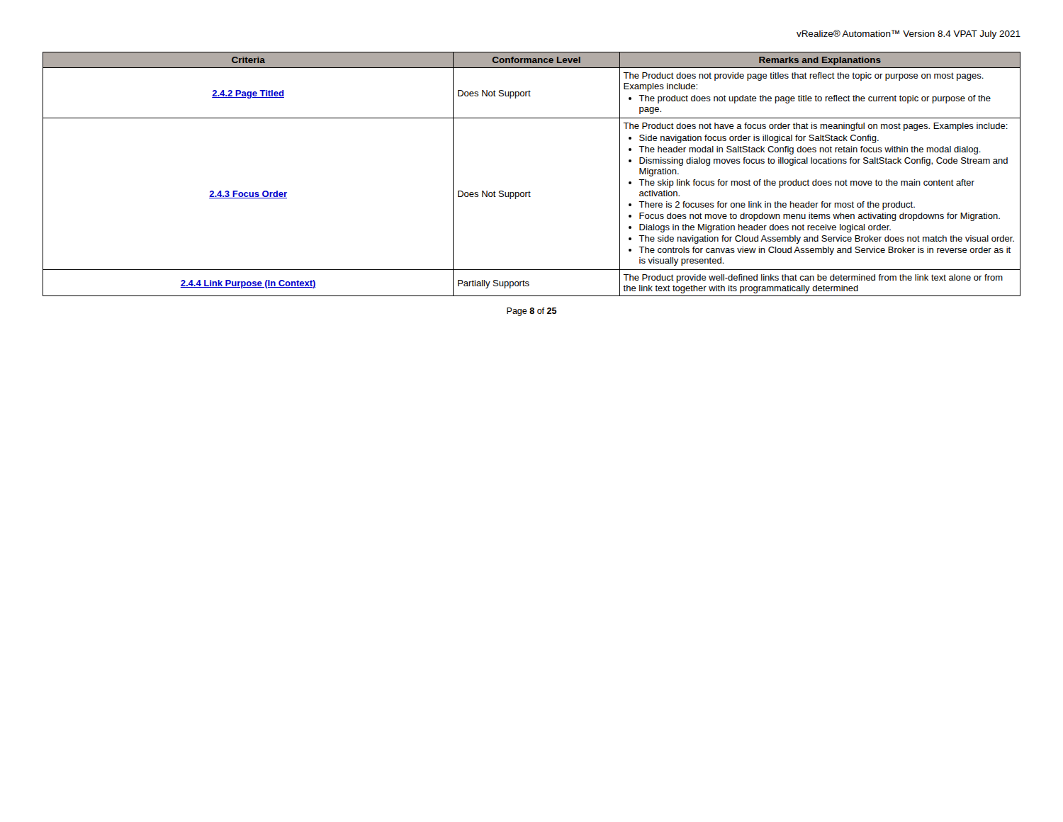vRealize® Automation™ Version 8.4 VPAT July 2021
| Criteria | Conformance Level | Remarks and Explanations |
| --- | --- | --- |
| 2.4.2 Page Titled | Does Not Support | The Product does not provide page titles that reflect the topic or purpose on most pages. Examples include: The product does not update the page title to reflect the current topic or purpose of the page. |
| 2.4.3 Focus Order | Does Not Support | The Product does not have a focus order that is meaningful on most pages. Examples include: Side navigation focus order is illogical for SaltStack Config. The header modal in SaltStack Config does not retain focus within the modal dialog. Dismissing dialog moves focus to illogical locations for SaltStack Config, Code Stream and Migration. The skip link focus for most of the product does not move to the main content after activation. There is 2 focuses for one link in the header for most of the product. Focus does not move to dropdown menu items when activating dropdowns for Migration. Dialogs in the Migration header does not receive logical order. The side navigation for Cloud Assembly and Service Broker does not match the visual order. The controls for canvas view in Cloud Assembly and Service Broker is in reverse order as it is visually presented. |
| 2.4.4 Link Purpose (In Context) | Partially Supports | The Product provide well-defined links that can be determined from the link text alone or from the link text together with its programmatically determined |
Page 8 of 25